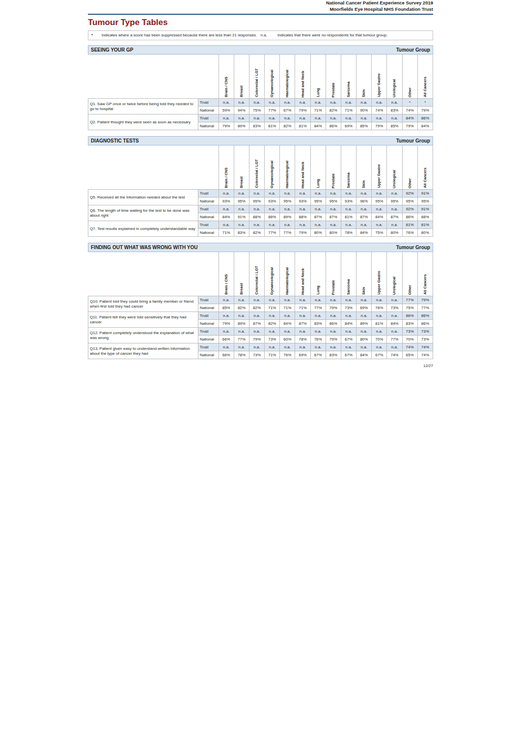National Cancer Patient Experience Survey 2019
Moorfields Eye Hospital NHS Foundation Trust
Tumour Type Tables
| * | Indicates where a score has been suppressed because there are less than 21 responses. | n.a. | Indicates that there were no respondents for that tumour group. |
SEEING YOUR GP Tumour Group
| | | Brain / CNS | Breast | Colorectal / LGT | Gynaecological | Haematological | Head and Neck | Lung | Prostate | Sarcoma | Skin | Upper Gastro | Urological | Other | All Cancers |
| --- | --- | --- | --- | --- | --- | --- | --- | --- | --- | --- | --- | --- | --- | --- | --- |
| Q1. Saw GP once or twice before being told they needed to go to hospital | Trust | n.a. | n.a. | n.a. | n.a. | n.a. | n.a. | n.a. | n.a. | n.a. | n.a. | n.a. | n.a. | * | * |
| National | 59% | 94% | 75% | 77% | 67% | 79% | 71% | 82% | 71% | 90% | 74% | 83% | 74% | 79% |
| Q2. Patient thought they were seen as soon as necessary | Trust | n.a. | n.a. | n.a. | n.a. | n.a. | n.a. | n.a. | n.a. | n.a. | n.a. | n.a. | n.a. | 84% | 86% |
| National | 79% | 89% | 83% | 81% | 82% | 81% | 84% | 86% | 69% | 85% | 79% | 85% | 79% | 84% |
DIAGNOSTIC TESTS Tumour Group
| | | Brain / CNS | Breast | Colorectal / LGT | Gynaecological | Haematological | Head and Neck | Lung | Prostate | Sarcoma | Skin | Upper Gastro | Urological | Other | All Cancers |
| --- | --- | --- | --- | --- | --- | --- | --- | --- | --- | --- | --- | --- | --- | --- | --- |
| Q5. Received all the information needed about the test | Trust | n.a. | n.a. | n.a. | n.a. | n.a. | n.a. | n.a. | n.a. | n.a. | n.a. | n.a. | n.a. | 92% | 91% |
| National | 93% | 95% | 95% | 93% | 95% | 93% | 95% | 95% | 93% | 96% | 95% | 95% | 95% | 95% |
| Q6. The length of time waiting for the test to be done was about right | Trust | n.a. | n.a. | n.a. | n.a. | n.a. | n.a. | n.a. | n.a. | n.a. | n.a. | n.a. | n.a. | 92% | 91% |
| National | 84% | 91% | 88% | 86% | 89% | 88% | 87% | 87% | 81% | 87% | 84% | 87% | 86% | 88% |
| Q7. Test results explained in completely understandable way | Trust | n.a. | n.a. | n.a. | n.a. | n.a. | n.a. | n.a. | n.a. | n.a. | n.a. | n.a. | n.a. | 81% | 81% |
| National | 71% | 83% | 82% | 77% | 77% | 79% | 80% | 80% | 78% | 84% | 75% | 80% | 76% | 80% |
FINDING OUT WHAT WAS WRONG WITH YOU Tumour Group
| | | Brain / CNS | Breast | Colorectal / LGT | Gynaecological | Haematological | Head and Neck | Lung | Prostate | Sarcoma | Skin | Upper Gastro | Urological | Other | All Cancers |
| --- | --- | --- | --- | --- | --- | --- | --- | --- | --- | --- | --- | --- | --- | --- | --- |
| Q10. Patient told they could bring a family member or friend when first told they had cancer | Trust | n.a. | n.a. | n.a. | n.a. | n.a. | n.a. | n.a. | n.a. | n.a. | n.a. | n.a. | n.a. | 77% | 79% |
| National | 85% | 82% | 82% | 71% | 71% | 71% | 77% | 79% | 73% | 69% | 76% | 73% | 75% | 77% |
| Q11. Patient felt they were told sensitively that they had cancer | Trust | n.a. | n.a. | n.a. | n.a. | n.a. | n.a. | n.a. | n.a. | n.a. | n.a. | n.a. | n.a. | 86% | 86% |
| National | 79% | 89% | 87% | 82% | 84% | 87% | 83% | 86% | 84% | 89% | 81% | 84% | 83% | 86% |
| Q12. Patient completely understood the explanation of what was wrong | Trust | n.a. | n.a. | n.a. | n.a. | n.a. | n.a. | n.a. | n.a. | n.a. | n.a. | n.a. | n.a. | 73% | 73% |
| National | 66% | 77% | 79% | 73% | 60% | 78% | 76% | 79% | 67% | 80% | 70% | 77% | 70% | 73% |
| Q13. Patient given easy to understand written information about the type of cancer they had | Trust | n.a. | n.a. | n.a. | n.a. | n.a. | n.a. | n.a. | n.a. | n.a. | n.a. | n.a. | n.a. | 74% | 74% |
| National | 66% | 78% | 73% | 71% | 76% | 69% | 67% | 83% | 67% | 84% | 67% | 74% | 65% | 74% |
12/27